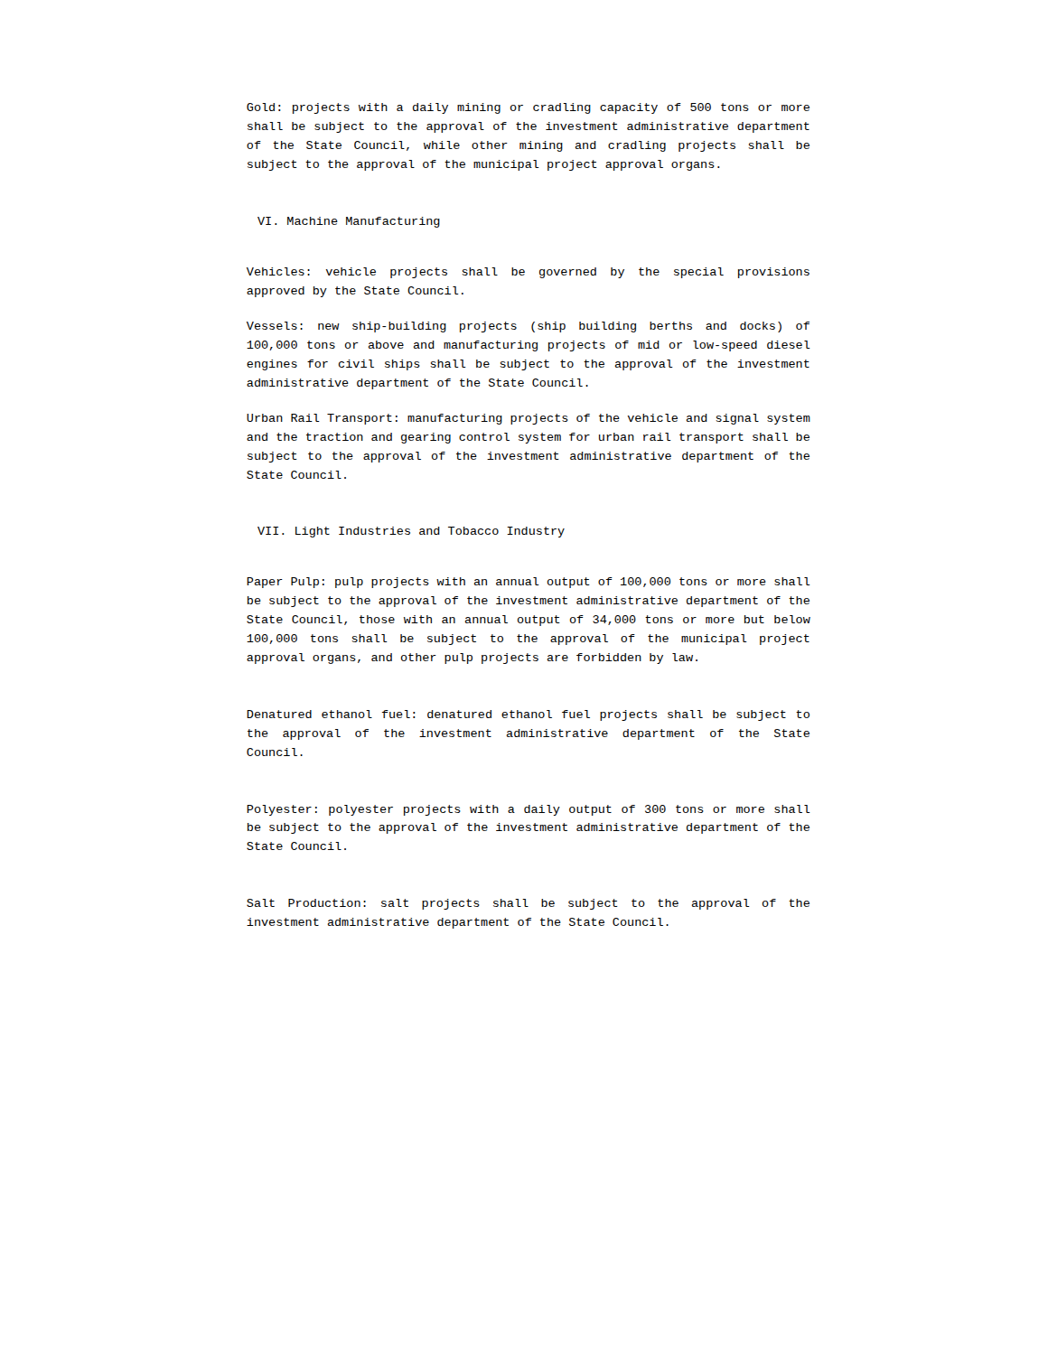Gold: projects with a daily mining or cradling capacity of 500 tons or more shall be subject to the approval of the investment administrative department of the State Council, while other mining and cradling projects shall be subject to the approval of the municipal project approval organs.
VI. Machine Manufacturing
Vehicles: vehicle projects shall be governed by the special provisions approved by the State Council.
Vessels: new ship-building projects (ship building berths and docks) of 100,000 tons or above and manufacturing projects of mid or low-speed diesel engines for civil ships shall be subject to the approval of the investment administrative department of the State Council.
Urban Rail Transport: manufacturing projects of the vehicle and signal system and the traction and gearing control system for urban rail transport shall be subject to the approval of the investment administrative department of the State Council.
VII. Light Industries and Tobacco Industry
Paper Pulp: pulp projects with an annual output of 100,000 tons or more shall be subject to the approval of the investment administrative department of the State Council, those with an annual output of 34,000 tons or more but below 100,000 tons shall be subject to the approval of the municipal project approval organs, and other pulp projects are forbidden by law.
Denatured ethanol fuel: denatured ethanol fuel projects shall be subject to the approval of the investment administrative department of the State Council.
Polyester: polyester projects with a daily output of 300 tons or more shall be subject to the approval of the investment administrative department of the State Council.
Salt Production: salt projects shall be subject to the approval of the investment administrative department of the State Council.